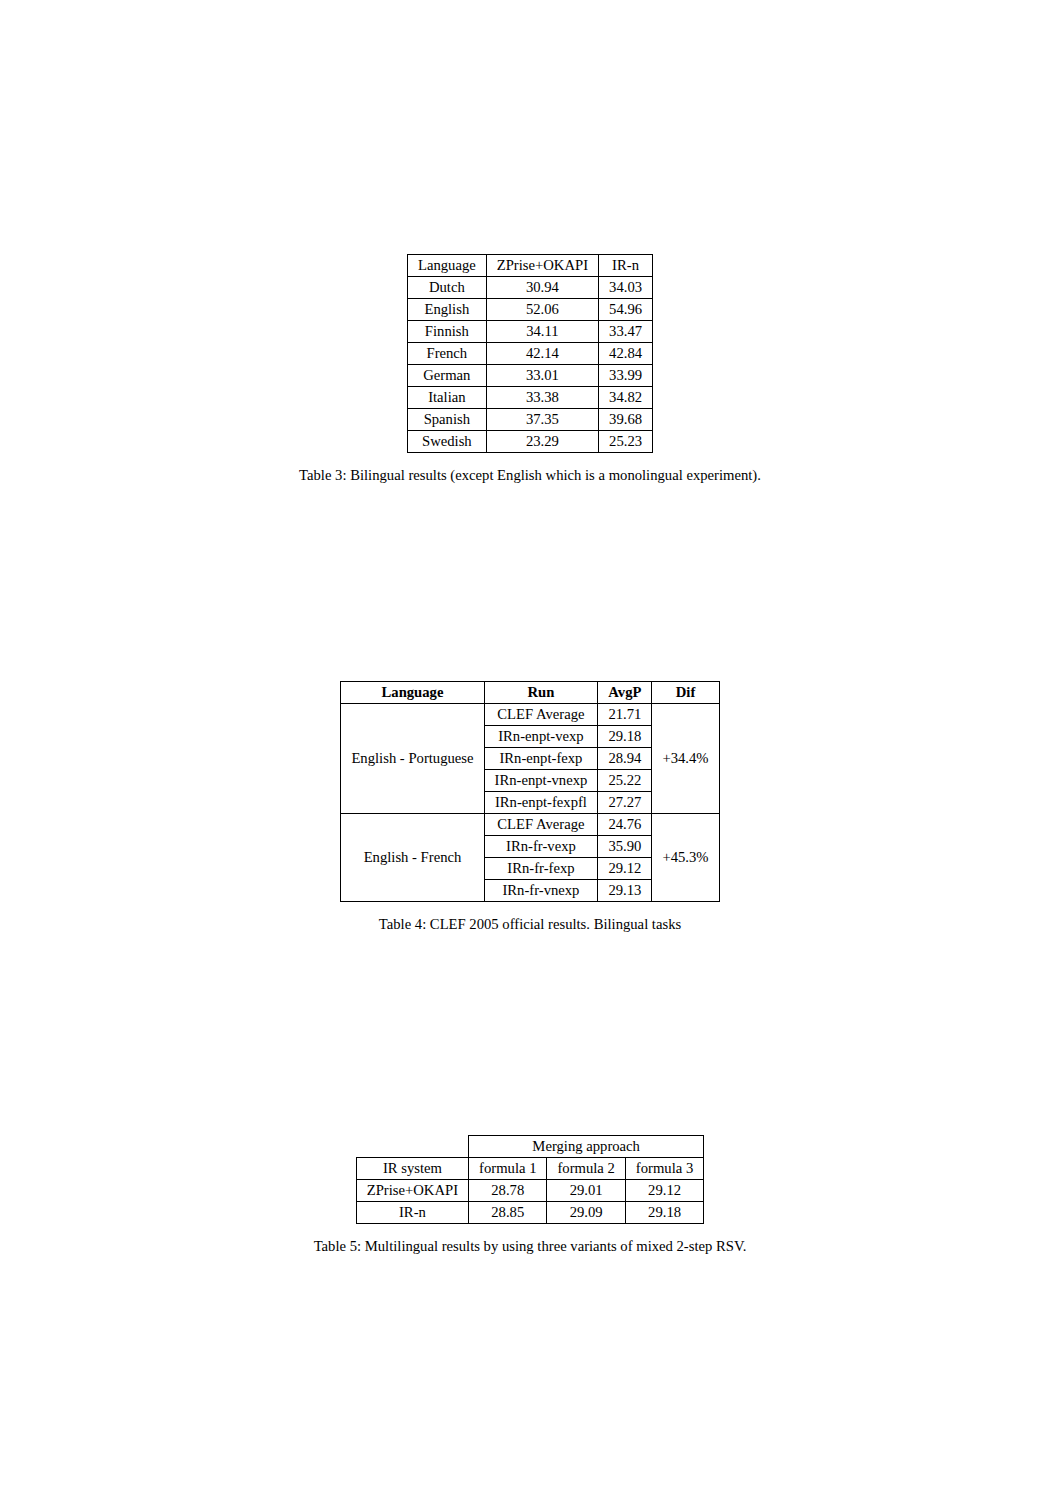| Language | ZPrise+OKAPI | IR-n |
| Dutch | 30.94 | 34.03 |
| English | 52.06 | 54.96 |
| Finnish | 34.11 | 33.47 |
| French | 42.14 | 42.84 |
| German | 33.01 | 33.99 |
| Italian | 33.38 | 34.82 |
| Spanish | 37.35 | 39.68 |
| Swedish | 23.29 | 25.23 |
Table 3: Bilingual results (except English which is a monolingual experiment).
| Language | Run | AvgP | Dif |
| English - Portuguese | CLEF Average | 21.71 | +34.4% |
| IRn-enpt-vexp | 29.18 |
| IRn-enpt-fexp | 28.94 |
| IRn-enpt-vnexp | 25.22 |
| IRn-enpt-fexpfl | 27.27 |
| English - French | CLEF Average | 24.76 | +45.3% |
| IRn-fr-vexp | 35.90 |
| IRn-fr-fexp | 29.12 |
| IRn-fr-vnexp | 29.13 |
Table 4: CLEF 2005 official results. Bilingual tasks
| | Merging approach |
| IR system | formula 1 | formula 2 | formula 3 |
| ZPrise+OKAPI | 28.78 | 29.01 | 29.12 |
| IR-n | 28.85 | 29.09 | 29.18 |
Table 5: Multilingual results by using three variants of mixed 2-step RSV.